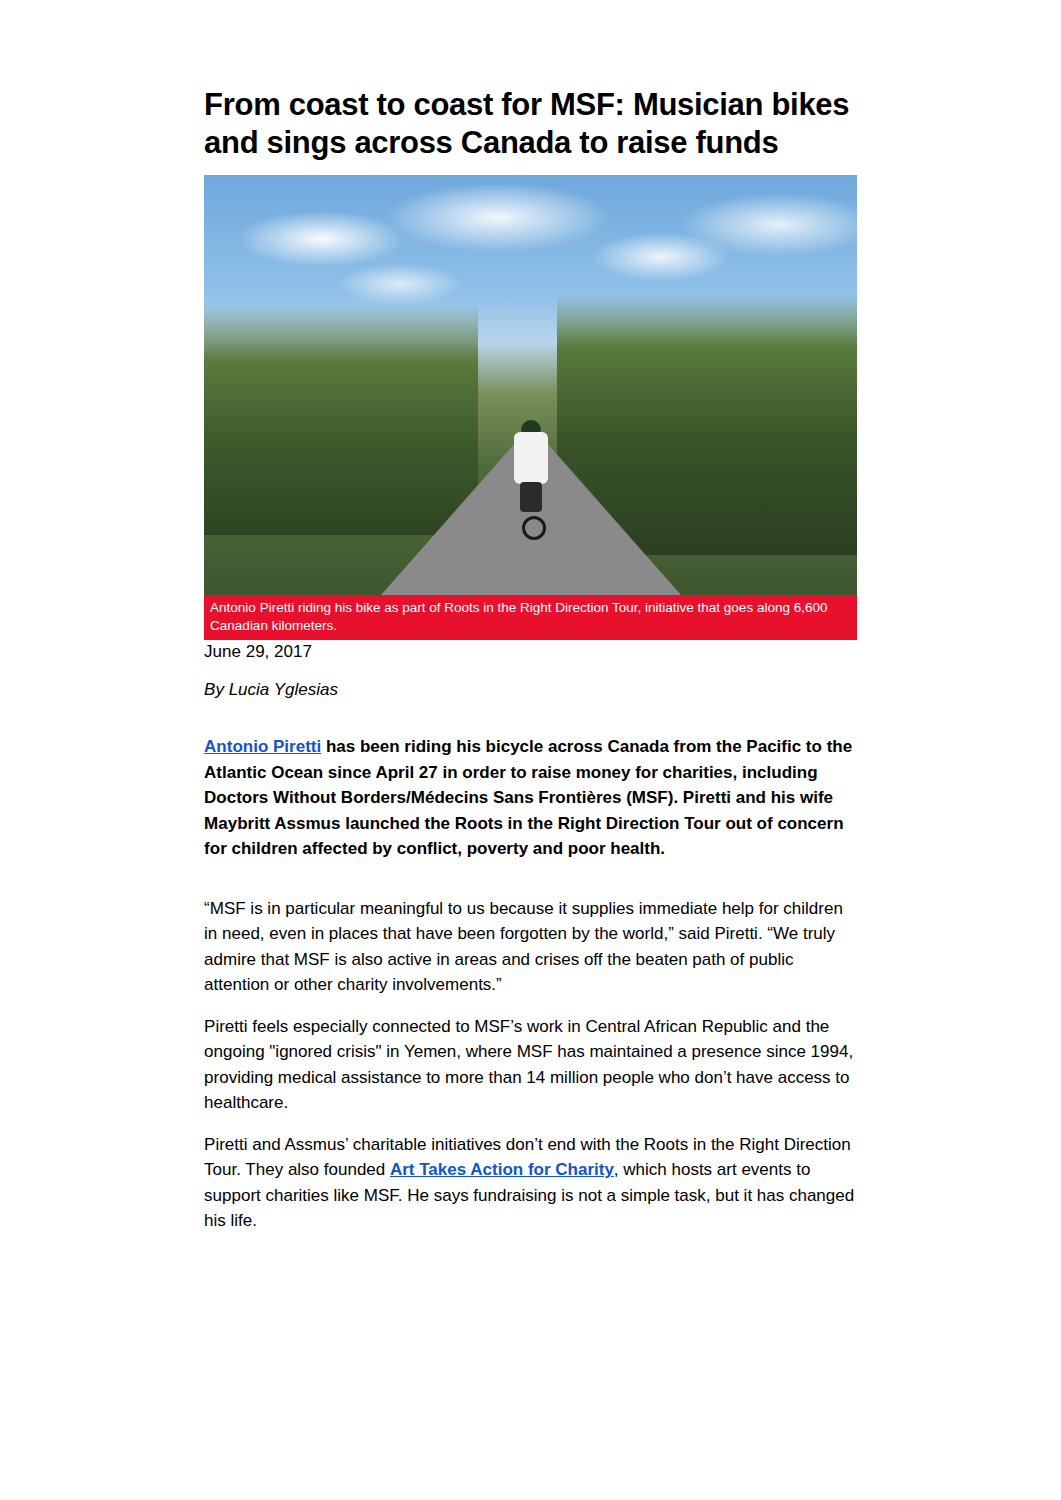From coast to coast for MSF: Musician bikes and sings across Canada to raise funds
Antonio Piretti riding his bike as part of Roots in the Right Direction Tour, initiative that goes along 6,600 Canadian kilometers.
June 29, 2017
By Lucia Yglesias
Antonio Piretti has been riding his bicycle across Canada from the Pacific to the Atlantic Ocean since April 27 in order to raise money for charities, including Doctors Without Borders/Médecins Sans Frontières (MSF). Piretti and his wife Maybritt Assmus launched the Roots in the Right Direction Tour out of concern for children affected by conflict, poverty and poor health.
“MSF is in particular meaningful to us because it supplies immediate help for children in need, even in places that have been forgotten by the world,” said Piretti. “We truly admire that MSF is also active in areas and crises off the beaten path of public attention or other charity involvements.”
Piretti feels especially connected to MSF’s work in Central African Republic and the ongoing "ignored crisis" in Yemen, where MSF has maintained a presence since 1994, providing medical assistance to more than 14 million people who don’t have access to healthcare.
Piretti and Assmus’ charitable initiatives don’t end with the Roots in the Right Direction Tour. They also founded Art Takes Action for Charity, which hosts art events to support charities like MSF. He says fundraising is not a simple task, but it has changed his life.